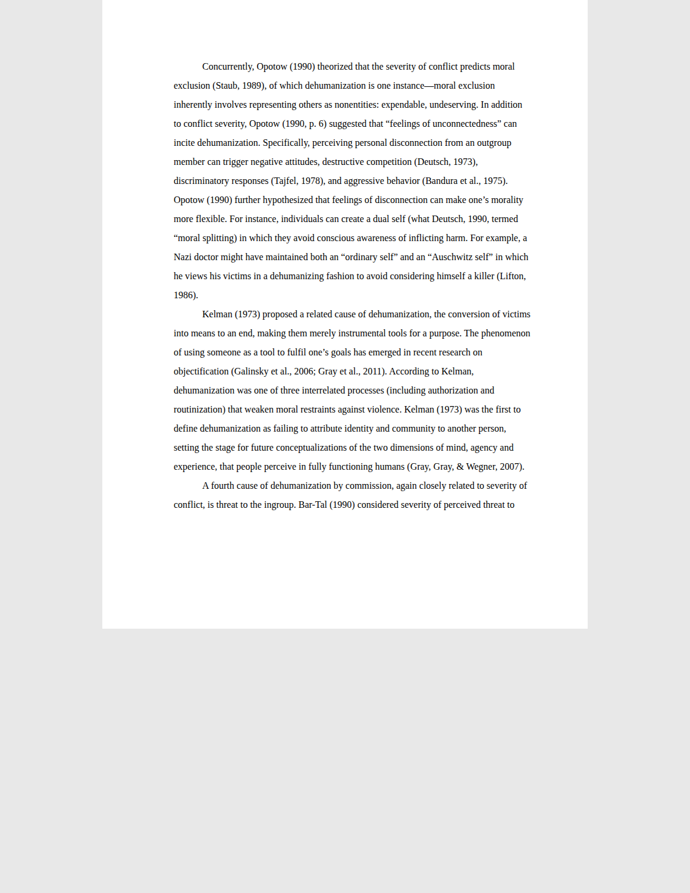Concurrently, Opotow (1990) theorized that the severity of conflict predicts moral exclusion (Staub, 1989), of which dehumanization is one instance—moral exclusion inherently involves representing others as nonentities: expendable, undeserving. In addition to conflict severity, Opotow (1990, p. 6) suggested that “feelings of unconnectedness” can incite dehumanization. Specifically, perceiving personal disconnection from an outgroup member can trigger negative attitudes, destructive competition (Deutsch, 1973), discriminatory responses (Tajfel, 1978), and aggressive behavior (Bandura et al., 1975). Opotow (1990) further hypothesized that feelings of disconnection can make one’s morality more flexible. For instance, individuals can create a dual self (what Deutsch, 1990, termed “moral splitting) in which they avoid conscious awareness of inflicting harm. For example, a Nazi doctor might have maintained both an “ordinary self” and an “Auschwitz self” in which he views his victims in a dehumanizing fashion to avoid considering himself a killer (Lifton, 1986).
Kelman (1973) proposed a related cause of dehumanization, the conversion of victims into means to an end, making them merely instrumental tools for a purpose. The phenomenon of using someone as a tool to fulfil one’s goals has emerged in recent research on objectification (Galinsky et al., 2006; Gray et al., 2011). According to Kelman, dehumanization was one of three interrelated processes (including authorization and routinization) that weaken moral restraints against violence. Kelman (1973) was the first to define dehumanization as failing to attribute identity and community to another person, setting the stage for future conceptualizations of the two dimensions of mind, agency and experience, that people perceive in fully functioning humans (Gray, Gray, & Wegner, 2007).
A fourth cause of dehumanization by commission, again closely related to severity of conflict, is threat to the ingroup. Bar-Tal (1990) considered severity of perceived threat to